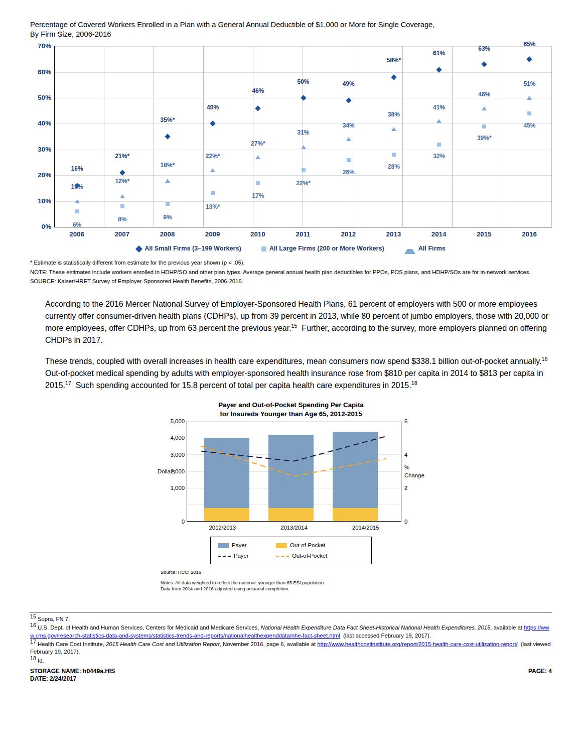Percentage of Covered Workers Enrolled in a Plan with a General Annual Deductible of $1,000 or More for Single Coverage,
By Firm Size, 2006-2016
70% 60% 50% 40% 30% 20% 10% 0%
16%
21%*
35%*
40%
46%
50%
49%
58%*
61%
63%
65%
6%
8%
9%
13%*
17%
22%*
26%
28%
32%
39%*
45%
10%
12%*
18%*
22%*
27%*
31%
34%
38%
41%
46%
51%
2006
2007
2008
2009
2010
2011
2012
2013
2014
2015
2016
All Small Firms (3–199 Workers)
All Large Firms (200 or More Workers)
All Firms
* Estimate is statistically different from estimate for the previous year shown (p < .05).
NOTE: These estimates include workers enrolled in HDHP/SO and other plan types. Average general annual health plan deductibles for PPOs, POS plans, and HDHP/SOs are for in-network services.
SOURCE: Kaiser/HRET Survey of Employer-Sponsored Health Benefits, 2006-2016.
According to the 2016 Mercer National Survey of Employer-Sponsored Health Plans, 61 percent of employers with 500 or more employees currently offer consumer-driven health plans (CDHPs), up from 39 percent in 2013, while 80 percent of jumbo employers, those with 20,000 or more employees, offer CDHPs, up from 63 percent the previous year.15 Further, according to the survey, more employers planned on offering CHDPs in 2017.
These trends, coupled with overall increases in health care expenditures, mean consumers now spend $338.1 billion out-of-pocket annually.16 Out-of-pocket medical spending by adults with employer-sponsored health insurance rose from $810 per capita in 2014 to $813 per capita in 2015.17 Such spending accounted for 15.8 percent of total per capita health care expenditures in 2015.18
Payer and Out-of-Pocket Spending Per Capita
for Insureds Younger than Age 65, 2012-2015
Dollars 5,000 4,000 3,000 2,000 1,000 0
% Change 6 4 2 0
2012/2013
2013/2014
2014/2015
| Payer | Out-of-Pocket |
| Payer | Out-of-Pocket |
Source: HCCI 2016
Notes: All data weighted to reflect the national, younger than 65 ESI population.
Data from 2014 and 2016 adjusted using actuarial completion.
15 Supra, FN 7.
16 U.S. Dept. of Health and Human Services, Centers for Medicaid and Medicare Services, National Health Expenditure Data Fact Sheet-Historical National Health Expenditures, 2015, available at https://www.cms.gov/research-statistics-data-and-systems/statistics-trends-and-reports/nationalhealthexpenddata/nhe-fact-sheet.html (last accessed February 19, 2017).
17 Health Care Cost Institute, 2015 Health Care Cost and Utilization Report, November 2016, page 6, available at http://www.healthcostinstitute.org/report/2015-health-care-cost-utilization-report/ (last viewed February 19, 2017).
18 Id.
STORAGE NAME: h0449a.HIS
DATE: 2/24/2017
PAGE: 4